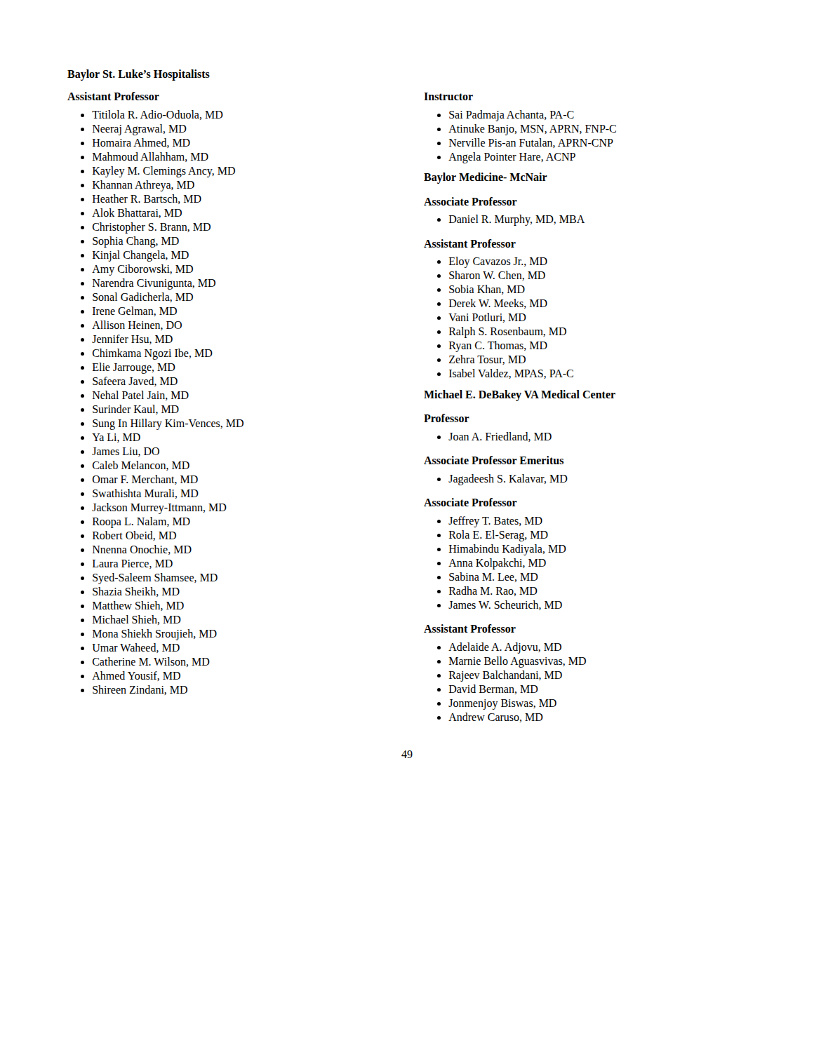Baylor St. Luke’s Hospitalists
Assistant Professor
Titilola R. Adio-Oduola, MD
Neeraj Agrawal, MD
Homaira Ahmed, MD
Mahmoud Allahham, MD
Kayley M. Clemings Ancy, MD
Khannan Athreya, MD
Heather R. Bartsch, MD
Alok Bhattarai, MD
Christopher S. Brann, MD
Sophia Chang, MD
Kinjal Changela, MD
Amy Ciborowski, MD
Narendra Civunigunta, MD
Sonal Gadicherla, MD
Irene Gelman, MD
Allison Heinen, DO
Jennifer Hsu, MD
Chimkama Ngozi Ibe, MD
Elie Jarrouge, MD
Safeera Javed, MD
Nehal Patel Jain, MD
Surinder Kaul, MD
Sung In Hillary Kim-Vences, MD
Ya Li, MD
James Liu, DO
Caleb Melancon, MD
Omar F. Merchant, MD
Swathishta Murali, MD
Jackson Murrey-Ittmann, MD
Roopa L. Nalam, MD
Robert Obeid, MD
Nnenna Onochie, MD
Laura Pierce, MD
Syed-Saleem Shamsee, MD
Shazia Sheikh, MD
Matthew Shieh, MD
Michael Shieh, MD
Mona Shiekh Sroujieh, MD
Umar Waheed, MD
Catherine M. Wilson, MD
Ahmed Yousif, MD
Shireen Zindani, MD
Instructor
Sai Padmaja Achanta, PA-C
Atinuke Banjo, MSN, APRN, FNP-C
Nerville Pis-an Futalan, APRN-CNP
Angela Pointer Hare, ACNP
Baylor Medicine- McNair
Associate Professor
Daniel R. Murphy, MD, MBA
Assistant Professor
Eloy Cavazos Jr., MD
Sharon W. Chen, MD
Sobia Khan, MD
Derek W. Meeks, MD
Vani Potluri, MD
Ralph S. Rosenbaum, MD
Ryan C. Thomas, MD
Zehra Tosur, MD
Isabel Valdez, MPAS, PA-C
Michael E. DeBakey VA Medical Center
Professor
Joan A. Friedland, MD
Associate Professor Emeritus
Jagadeesh S. Kalavar, MD
Associate Professor
Jeffrey T. Bates, MD
Rola E. El-Serag, MD
Himabindu Kadiyala, MD
Anna Kolpakchi, MD
Sabina M. Lee, MD
Radha M. Rao, MD
James W. Scheurich, MD
Assistant Professor
Adelaide A. Adjovu, MD
Marnie Bello Aguasvivas, MD
Rajeev Balchandani, MD
David Berman, MD
Jonmenjoy Biswas, MD
Andrew Caruso, MD
49